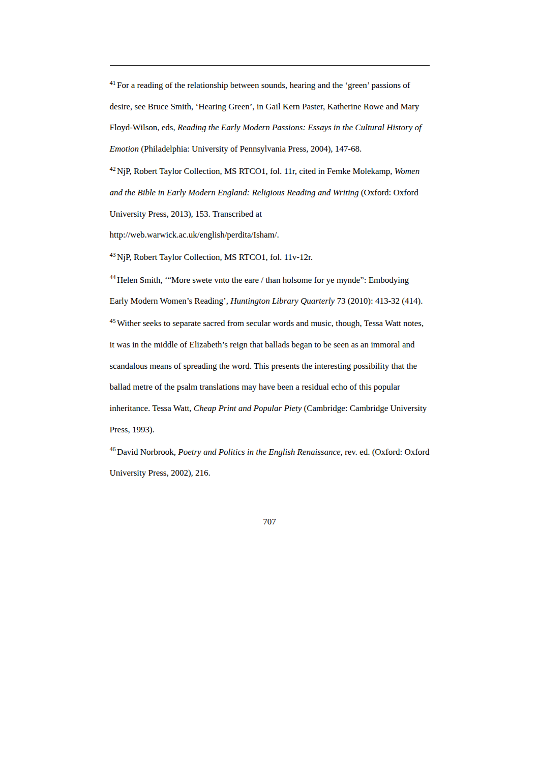41For a reading of the relationship between sounds, hearing and the ‘green’ passions of desire, see Bruce Smith, ‘Hearing Green’, in Gail Kern Paster, Katherine Rowe and Mary Floyd-Wilson, eds, Reading the Early Modern Passions: Essays in the Cultural History of Emotion (Philadelphia: University of Pennsylvania Press, 2004), 147-68.
42NjP, Robert Taylor Collection, MS RTCO1, fol. 11r, cited in Femke Molekamp, Women and the Bible in Early Modern England: Religious Reading and Writing (Oxford: Oxford University Press, 2013), 153. Transcribed at http://web.warwick.ac.uk/english/perdita/Isham/.
43NjP, Robert Taylor Collection, MS RTCO1, fol. 11v-12r.
44Helen Smith, ‘“More swete vnto the eare / than holsome for ye mynde”: Embodying Early Modern Women’s Reading’, Huntington Library Quarterly 73 (2010): 413-32 (414).
45Wither seeks to separate sacred from secular words and music, though, Tessa Watt notes, it was in the middle of Elizabeth’s reign that ballads began to be seen as an immoral and scandalous means of spreading the word. This presents the interesting possibility that the ballad metre of the psalm translations may have been a residual echo of this popular inheritance. Tessa Watt, Cheap Print and Popular Piety (Cambridge: Cambridge University Press, 1993).
46David Norbrook, Poetry and Politics in the English Renaissance, rev. ed. (Oxford: Oxford University Press, 2002), 216.
707